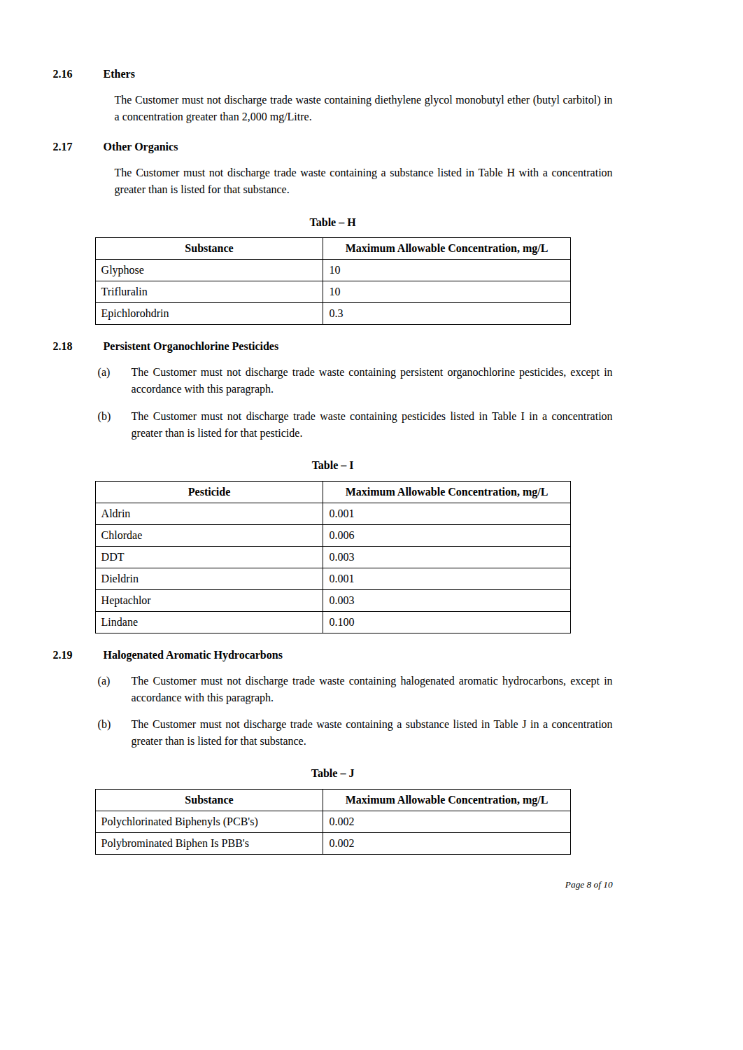2.16 Ethers
The Customer must not discharge trade waste containing diethylene glycol monobutyl ether (butyl carbitol) in a concentration greater than 2,000 mg/Litre.
2.17 Other Organics
The Customer must not discharge trade waste containing a substance listed in Table H with a concentration greater than is listed for that substance.
Table – H
| Substance | Maximum Allowable Concentration, mg/L |
| --- | --- |
| Glyphose | 10 |
| Trifluralin | 10 |
| Epichlorohdrin | 0.3 |
2.18 Persistent Organochlorine Pesticides
(a) The Customer must not discharge trade waste containing persistent organochlorine pesticides, except in accordance with this paragraph.
(b) The Customer must not discharge trade waste containing pesticides listed in Table I in a concentration greater than is listed for that pesticide.
Table – I
| Pesticide | Maximum Allowable Concentration, mg/L |
| --- | --- |
| Aldrin | 0.001 |
| Chlordae | 0.006 |
| DDT | 0.003 |
| Dieldrin | 0.001 |
| Heptachlor | 0.003 |
| Lindane | 0.100 |
2.19 Halogenated Aromatic Hydrocarbons
(a) The Customer must not discharge trade waste containing halogenated aromatic hydrocarbons, except in accordance with this paragraph.
(b) The Customer must not discharge trade waste containing a substance listed in Table J in a concentration greater than is listed for that substance.
Table – J
| Substance | Maximum Allowable Concentration, mg/L |
| --- | --- |
| Polychlorinated Biphenyls (PCB's) | 0.002 |
| Polybrominated Biphen Is PBB's | 0.002 |
Page 8 of 10